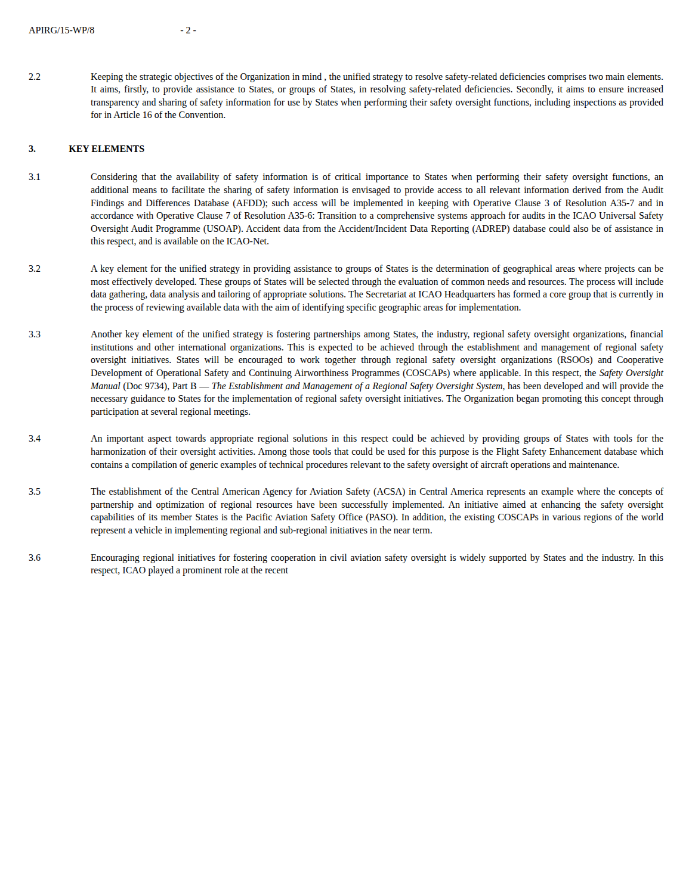APIRG/15-WP/8 - 2 -
2.2
Keeping the strategic objectives of the Organization in mind , the unified strategy to resolve safety-related deficiencies comprises two main elements. It aims, firstly, to provide assistance to States, or groups of States, in resolving safety-related deficiencies. Secondly, it aims to ensure increased transparency and sharing of safety information for use by States when performing their safety oversight functions, including inspections as provided for in Article 16 of the Convention.
3. KEY ELEMENTS
3.1
Considering that the availability of safety information is of critical importance to States when performing their safety oversight functions, an additional means to facilitate the sharing of safety information is envisaged to provide access to all relevant information derived from the Audit Findings and Differences Database (AFDD); such access will be implemented in keeping with Operative Clause 3 of Resolution A35-7 and in accordance with Operative Clause 7 of Resolution A35-6: Transition to a comprehensive systems approach for audits in the ICAO Universal Safety Oversight Audit Programme (USOAP). Accident data from the Accident/Incident Data Reporting (ADREP) database could also be of assistance in this respect, and is available on the ICAO-Net.
3.2
A key element for the unified strategy in providing assistance to groups of States is the determination of geographical areas where projects can be most effectively developed. These groups of States will be selected through the evaluation of common needs and resources. The process will include data gathering, data analysis and tailoring of appropriate solutions. The Secretariat at ICAO Headquarters has formed a core group that is currently in the process of reviewing available data with the aim of identifying specific geographic areas for implementation.
3.3
Another key element of the unified strategy is fostering partnerships among States, the industry, regional safety oversight organizations, financial institutions and other international organizations. This is expected to be achieved through the establishment and management of regional safety oversight initiatives. States will be encouraged to work together through regional safety oversight organizations (RSOOs) and Cooperative Development of Operational Safety and Continuing Airworthiness Programmes (COSCAPs) where applicable. In this respect, the Safety Oversight Manual (Doc 9734), Part B — The Establishment and Management of a Regional Safety Oversight System, has been developed and will provide the necessary guidance to States for the implementation of regional safety oversight initiatives. The Organization began promoting this concept through participation at several regional meetings.
3.4
An important aspect towards appropriate regional solutions in this respect could be achieved by providing groups of States with tools for the harmonization of their oversight activities. Among those tools that could be used for this purpose is the Flight Safety Enhancement database which contains a compilation of generic examples of technical procedures relevant to the safety oversight of aircraft operations and maintenance.
3.5
The establishment of the Central American Agency for Aviation Safety (ACSA) in Central America represents an example where the concepts of partnership and optimization of regional resources have been successfully implemented. An initiative aimed at enhancing the safety oversight capabilities of its member States is the Pacific Aviation Safety Office (PASO). In addition, the existing COSCAPs in various regions of the world represent a vehicle in implementing regional and sub-regional initiatives in the near term.
3.6
Encouraging regional initiatives for fostering cooperation in civil aviation safety oversight is widely supported by States and the industry. In this respect, ICAO played a prominent role at the recent